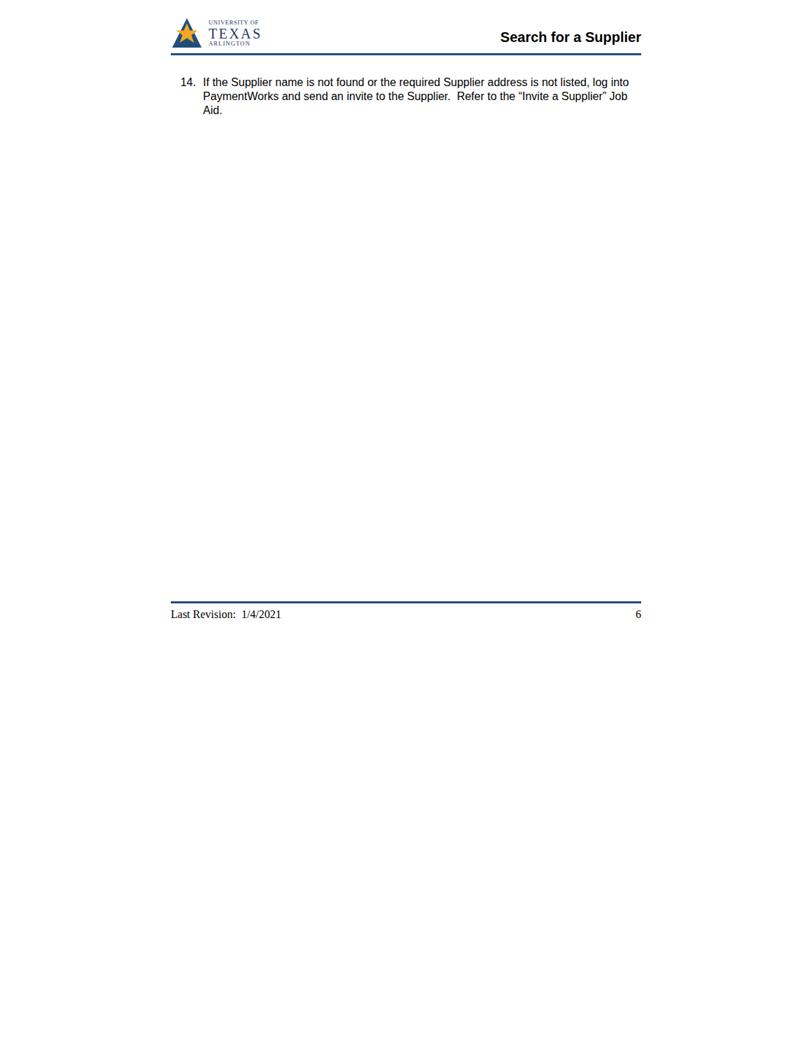University of TEXAS Arlington
Search for a Supplier
If the Supplier name is not found or the required Supplier address is not listed, log into PaymentWorks and send an invite to the Supplier. Refer to the “Invite a Supplier” Job Aid.
Last Revision: 1/4/2021
6